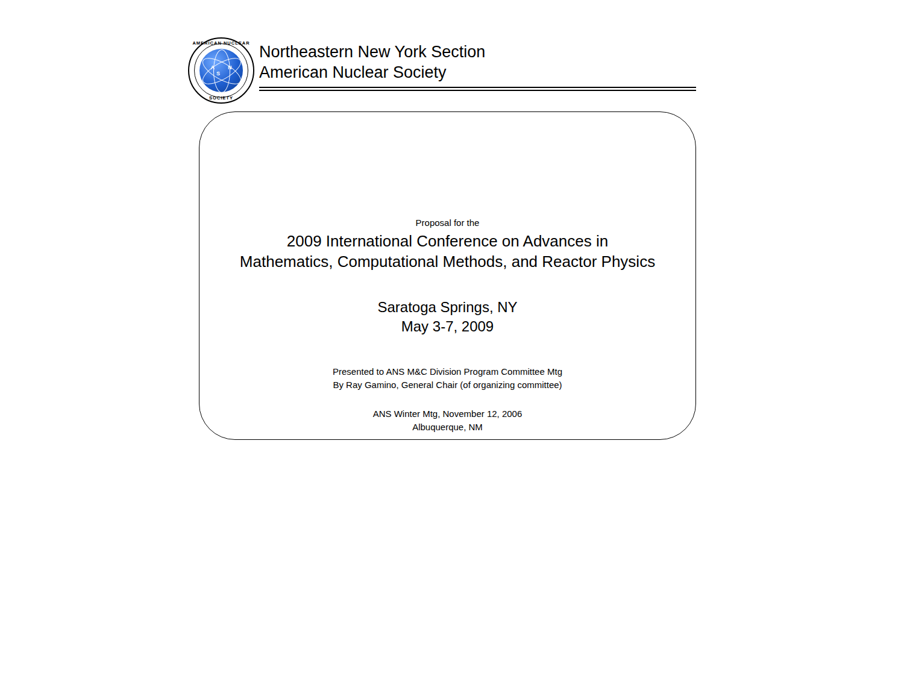AMERICAN NUCLEAR SOCIETY
A N S
Northeastern New York Section
American Nuclear Society
Proposal for the
2009 International Conference on Advances in
Mathematics, Computational Methods, and Reactor Physics
Saratoga Springs, NY
May 3-7, 2009
Presented to ANS M&C Division Program Committee Mtg
By Ray Gamino, General Chair (of organizing committee)
ANS Winter Mtg, November 12, 2006
Albuquerque, NM